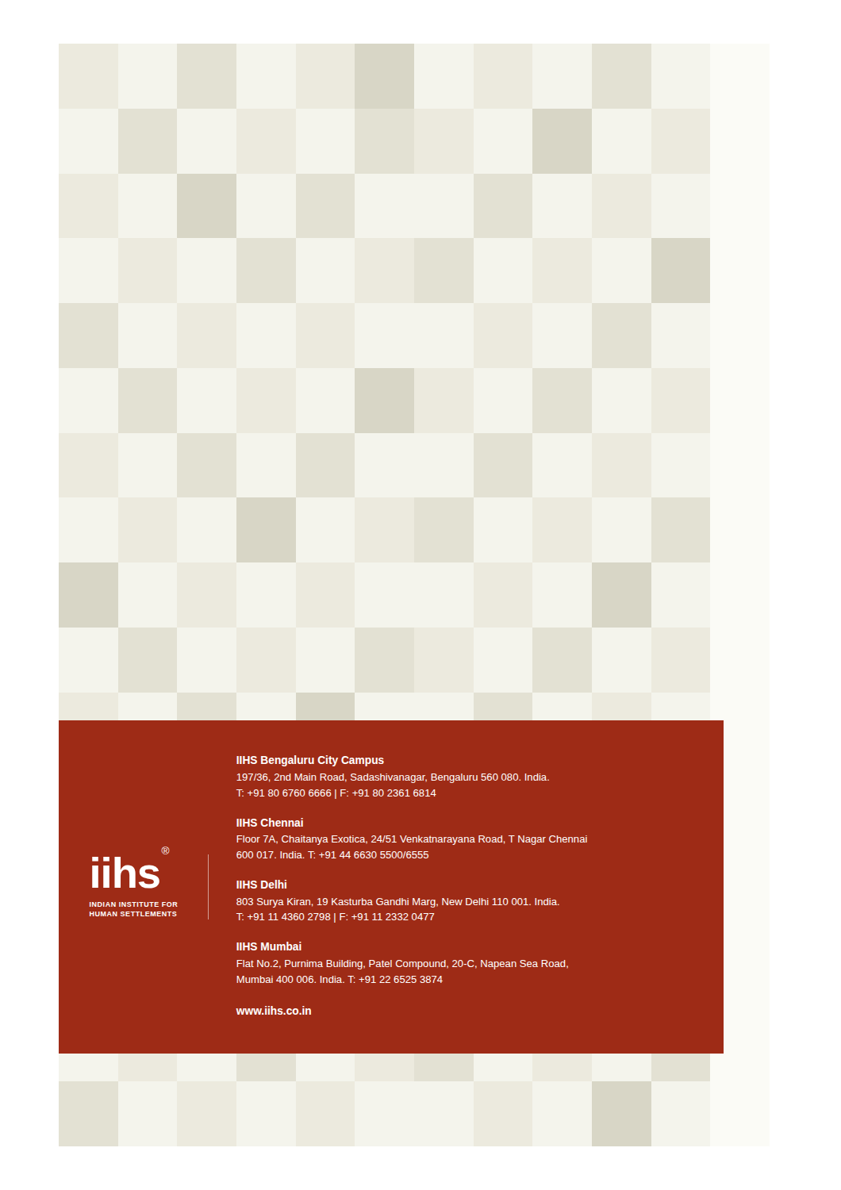iihs®
Indian Institute for
Human Settlements
IIHS Bengaluru City Campus
197/36, 2nd Main Road, Sadashivanagar, Bengaluru 560 080. India.
T: +91 80 6760 6666 | F: +91 80 2361 6814
IIHS Chennai
Floor 7A, Chaitanya Exotica, 24/51 Venkatnarayana Road, T Nagar Chennai
600 017. India. T: +91 44 6630 5500/6555
IIHS Delhi
803 Surya Kiran, 19 Kasturba Gandhi Marg, New Delhi 110 001. India.
T: +91 11 4360 2798 | F: +91 11 2332 0477
IIHS Mumbai
Flat No.2, Purnima Building, Patel Compound, 20-C, Napean Sea Road,
Mumbai 400 006. India. T: +91 22 6525 3874
www.iihs.co.in